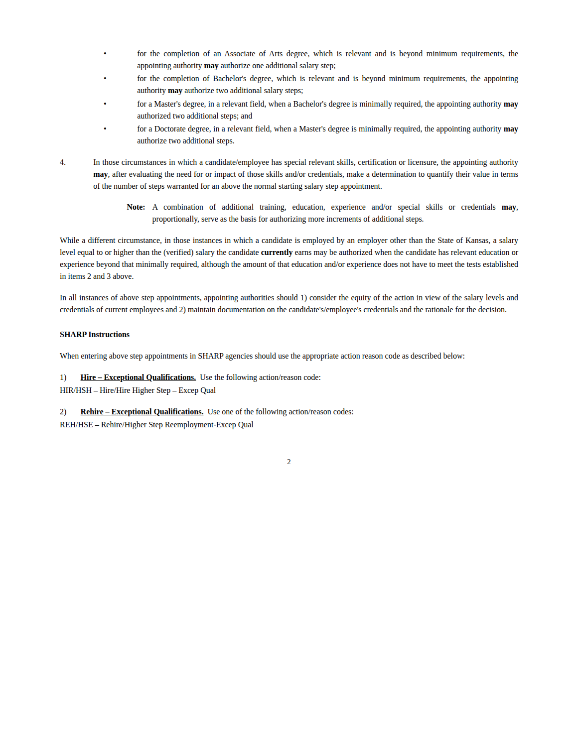for the completion of an Associate of Arts degree, which is relevant and is beyond minimum requirements, the appointing authority may authorize one additional salary step;
for the completion of Bachelor's degree, which is relevant and is beyond minimum requirements, the appointing authority may authorize two additional salary steps;
for a Master's degree, in a relevant field, when a Bachelor's degree is minimally required, the appointing authority may authorized two additional steps; and
for a Doctorate degree, in a relevant field, when a Master's degree is minimally required, the appointing authority may authorize two additional steps.
4. In those circumstances in which a candidate/employee has special relevant skills, certification or licensure, the appointing authority may, after evaluating the need for or impact of those skills and/or credentials, make a determination to quantify their value in terms of the number of steps warranted for an above the normal starting salary step appointment.
Note: A combination of additional training, education, experience and/or special skills or credentials may, proportionally, serve as the basis for authorizing more increments of additional steps.
While a different circumstance, in those instances in which a candidate is employed by an employer other than the State of Kansas, a salary level equal to or higher than the (verified) salary the candidate currently earns may be authorized when the candidate has relevant education or experience beyond that minimally required, although the amount of that education and/or experience does not have to meet the tests established in items 2 and 3 above.
In all instances of above step appointments, appointing authorities should 1) consider the equity of the action in view of the salary levels and credentials of current employees and 2) maintain documentation on the candidate's/employee's credentials and the rationale for the decision.
SHARP Instructions
When entering above step appointments in SHARP agencies should use the appropriate action reason code as described below:
1) Hire – Exceptional Qualifications. Use the following action/reason code:
HIR/HSH – Hire/Hire Higher Step – Excep Qual
2) Rehire – Exceptional Qualifications. Use one of the following action/reason codes:
REH/HSE – Rehire/Higher Step Reemployment-Excep Qual
2